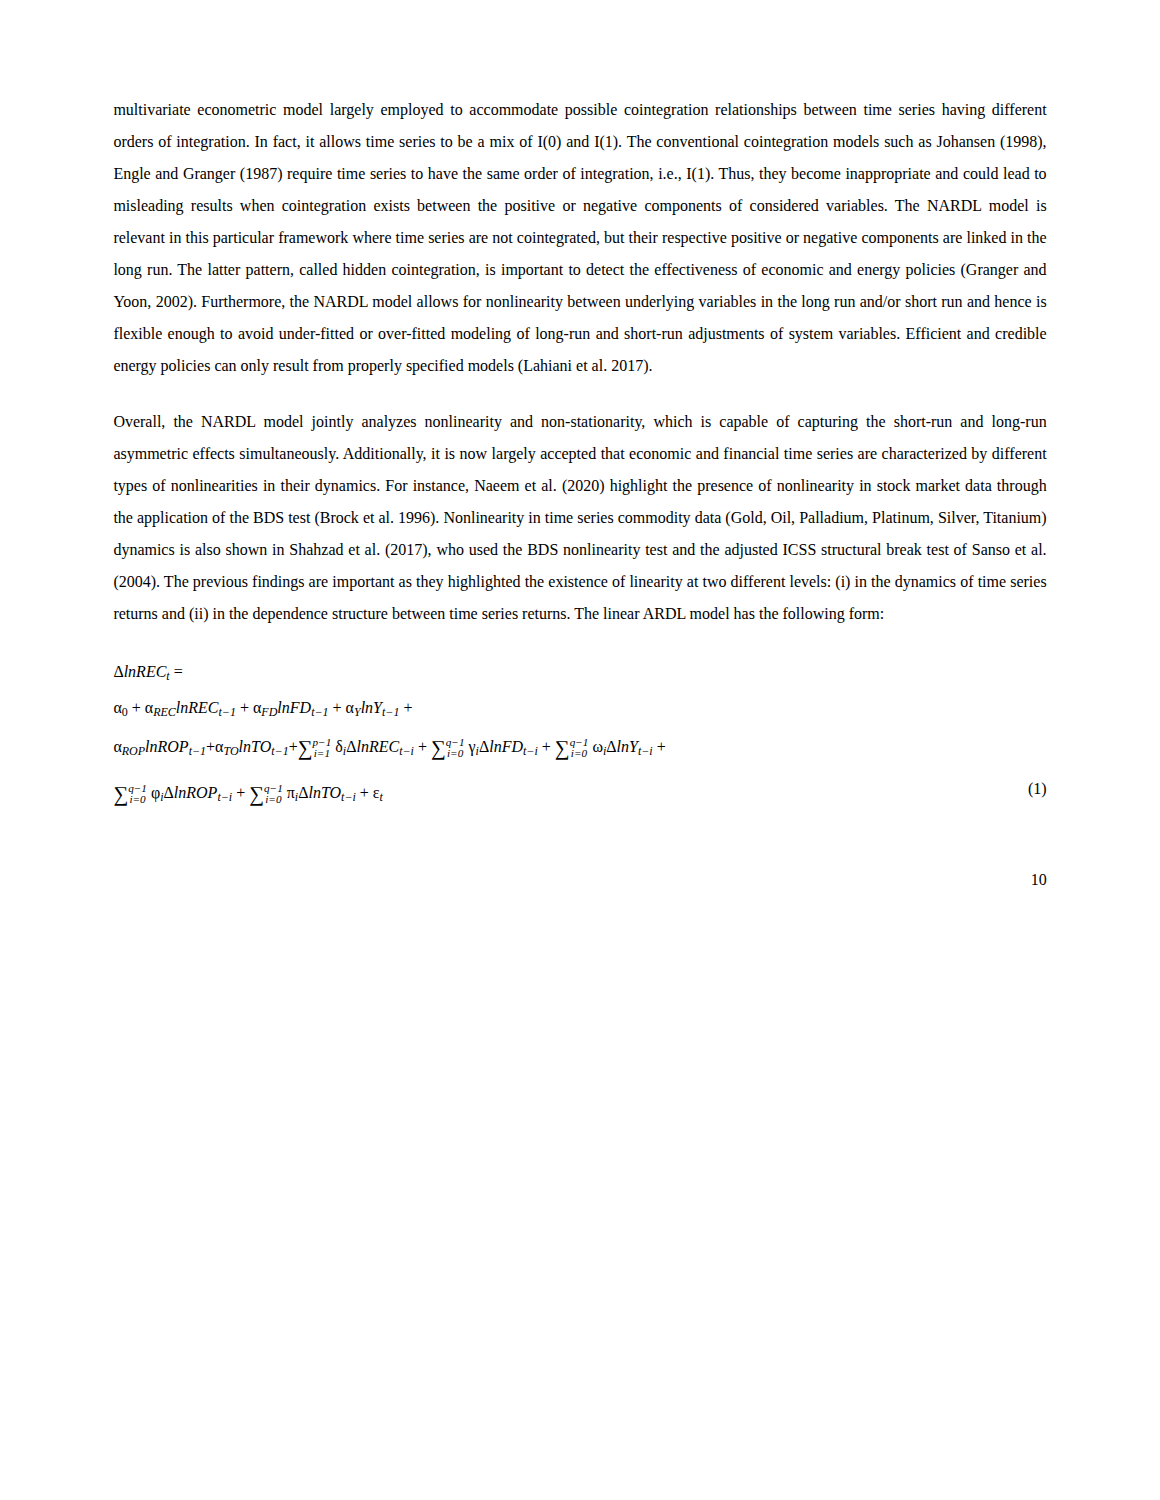multivariate econometric model largely employed to accommodate possible cointegration relationships between time series having different orders of integration. In fact, it allows time series to be a mix of I(0) and I(1). The conventional cointegration models such as Johansen (1998), Engle and Granger (1987) require time series to have the same order of integration, i.e., I(1). Thus, they become inappropriate and could lead to misleading results when cointegration exists between the positive or negative components of considered variables. The NARDL model is relevant in this particular framework where time series are not cointegrated, but their respective positive or negative components are linked in the long run. The latter pattern, called hidden cointegration, is important to detect the effectiveness of economic and energy policies (Granger and Yoon, 2002). Furthermore, the NARDL model allows for nonlinearity between underlying variables in the long run and/or short run and hence is flexible enough to avoid under-fitted or over-fitted modeling of long-run and short-run adjustments of system variables. Efficient and credible energy policies can only result from properly specified models (Lahiani et al. 2017).
Overall, the NARDL model jointly analyzes nonlinearity and non-stationarity, which is capable of capturing the short-run and long-run asymmetric effects simultaneously. Additionally, it is now largely accepted that economic and financial time series are characterized by different types of nonlinearities in their dynamics. For instance, Naeem et al. (2020) highlight the presence of nonlinearity in stock market data through the application of the BDS test (Brock et al. 1996). Nonlinearity in time series commodity data (Gold, Oil, Palladium, Platinum, Silver, Titanium) dynamics is also shown in Shahzad et al. (2017), who used the BDS nonlinearity test and the adjusted ICSS structural break test of Sanso et al. (2004). The previous findings are important as they highlighted the existence of linearity at two different levels: (i) in the dynamics of time series returns and (ii) in the dependence structure between time series returns. The linear ARDL model has the following form:
ΔlnRECt = α0 + αREClnRECt−1 + αFDlnFDt−1 + αYlnYt−1 + αROPlnROPt−1+αTOlnTOt−1+∑p−1
i=1 δiΔlnRECt−i + ∑q−1
i=0 γiΔlnFDt−i + ∑q−1
i=0 ωiΔlnYt−i + ∑q−1
i=0 φiΔlnROPt−i + ∑q−1
i=0 πiΔlnTOt−i + εt(1)
10